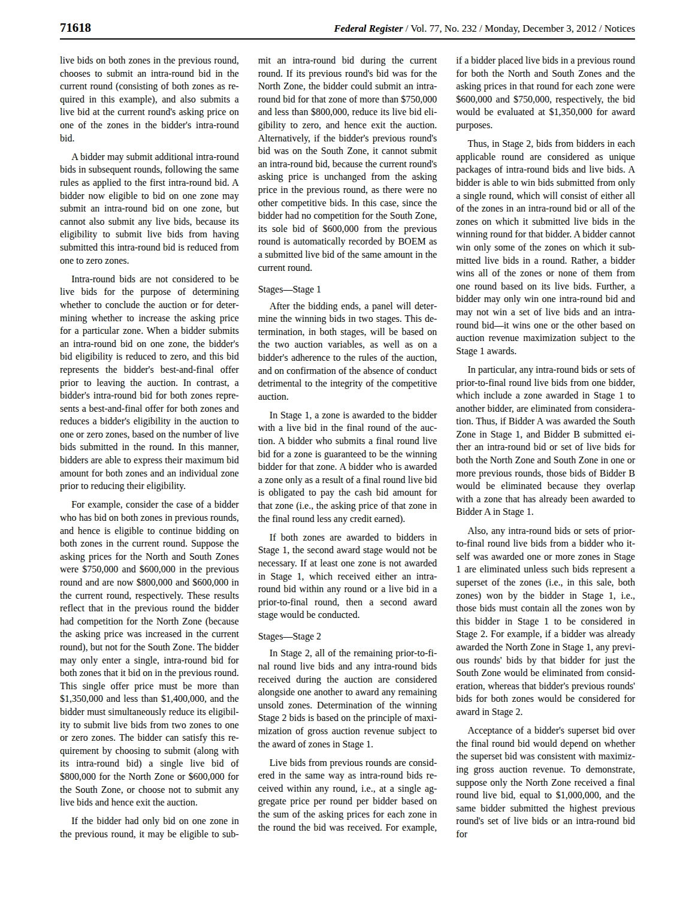71618 Federal Register / Vol. 77, No. 232 / Monday, December 3, 2012 / Notices
live bids on both zones in the previous round, chooses to submit an intra-round bid in the current round (consisting of both zones as required in this example), and also submits a live bid at the current round's asking price on one of the zones in the bidder's intra-round bid.
A bidder may submit additional intra-round bids in subsequent rounds, following the same rules as applied to the first intra-round bid. A bidder now eligible to bid on one zone may submit an intra-round bid on one zone, but cannot also submit any live bids, because its eligibility to submit live bids from having submitted this intra-round bid is reduced from one to zero zones.
Intra-round bids are not considered to be live bids for the purpose of determining whether to conclude the auction or for determining whether to increase the asking price for a particular zone. When a bidder submits an intra-round bid on one zone, the bidder's bid eligibility is reduced to zero, and this bid represents the bidder's best-and-final offer prior to leaving the auction. In contrast, a bidder's intra-round bid for both zones represents a best-and-final offer for both zones and reduces a bidder's eligibility in the auction to one or zero zones, based on the number of live bids submitted in the round. In this manner, bidders are able to express their maximum bid amount for both zones and an individual zone prior to reducing their eligibility.
For example, consider the case of a bidder who has bid on both zones in previous rounds, and hence is eligible to continue bidding on both zones in the current round. Suppose the asking prices for the North and South Zones were $750,000 and $600,000 in the previous round and are now $800,000 and $600,000 in the current round, respectively. These results reflect that in the previous round the bidder had competition for the North Zone (because the asking price was increased in the current round), but not for the South Zone. The bidder may only enter a single, intra-round bid for both zones that it bid on in the previous round. This single offer price must be more than $1,350,000 and less than $1,400,000, and the bidder must simultaneously reduce its eligibility to submit live bids from two zones to one or zero zones. The bidder can satisfy this requirement by choosing to submit (along with its intra-round bid) a single live bid of $800,000 for the North Zone or $600,000 for the South Zone, or choose not to submit any live bids and hence exit the auction.
If the bidder had only bid on one zone in the previous round, it may be eligible to submit an intra-round bid during the current round. If its previous round's bid was for the North Zone, the bidder could submit an intra-round bid for that zone of more than $750,000 and less than $800,000, reduce its live bid eligibility to zero, and hence exit the auction. Alternatively, if the bidder's previous round's bid was on the South Zone, it cannot submit an intra-round bid, because the current round's asking price is unchanged from the asking price in the previous round, as there were no other competitive bids. In this case, since the bidder had no competition for the South Zone, its sole bid of $600,000 from the previous round is automatically recorded by BOEM as a submitted live bid of the same amount in the current round.
Stages—Stage 1
After the bidding ends, a panel will determine the winning bids in two stages. This determination, in both stages, will be based on the two auction variables, as well as on a bidder's adherence to the rules of the auction, and on confirmation of the absence of conduct detrimental to the integrity of the competitive auction.
In Stage 1, a zone is awarded to the bidder with a live bid in the final round of the auction. A bidder who submits a final round live bid for a zone is guaranteed to be the winning bidder for that zone. A bidder who is awarded a zone only as a result of a final round live bid is obligated to pay the cash bid amount for that zone (i.e., the asking price of that zone in the final round less any credit earned).
If both zones are awarded to bidders in Stage 1, the second award stage would not be necessary. If at least one zone is not awarded in Stage 1, which received either an intra-round bid within any round or a live bid in a prior-to-final round, then a second award stage would be conducted.
Stages—Stage 2
In Stage 2, all of the remaining prior-to-final round live bids and any intra-round bids received during the auction are considered alongside one another to award any remaining unsold zones. Determination of the winning Stage 2 bids is based on the principle of maximization of gross auction revenue subject to the award of zones in Stage 1.
Live bids from previous rounds are considered in the same way as intra-round bids received within any round, i.e., at a single aggregate price per round per bidder based on the sum of the asking prices for each zone in the round the bid was received. For example, if a bidder placed live bids in a previous round for both the North and South Zones and the asking prices in that round for each zone were $600,000 and $750,000, respectively, the bid would be evaluated at $1,350,000 for award purposes.
Thus, in Stage 2, bids from bidders in each applicable round are considered as unique packages of intra-round bids and live bids. A bidder is able to win bids submitted from only a single round, which will consist of either all of the zones in an intra-round bid or all of the zones on which it submitted live bids in the winning round for that bidder. A bidder cannot win only some of the zones on which it submitted live bids in a round. Rather, a bidder wins all of the zones or none of them from one round based on its live bids. Further, a bidder may only win one intra-round bid and may not win a set of live bids and an intra-round bid—it wins one or the other based on auction revenue maximization subject to the Stage 1 awards.
In particular, any intra-round bids or sets of prior-to-final round live bids from one bidder, which include a zone awarded in Stage 1 to another bidder, are eliminated from consideration. Thus, if Bidder A was awarded the South Zone in Stage 1, and Bidder B submitted either an intra-round bid or set of live bids for both the North Zone and South Zone in one or more previous rounds, those bids of Bidder B would be eliminated because they overlap with a zone that has already been awarded to Bidder A in Stage 1.
Also, any intra-round bids or sets of prior-to-final round live bids from a bidder who itself was awarded one or more zones in Stage 1 are eliminated unless such bids represent a superset of the zones (i.e., in this sale, both zones) won by the bidder in Stage 1, i.e., those bids must contain all the zones won by this bidder in Stage 1 to be considered in Stage 2. For example, if a bidder was already awarded the North Zone in Stage 1, any previous rounds' bids by that bidder for just the South Zone would be eliminated from consideration, whereas that bidder's previous rounds' bids for both zones would be considered for award in Stage 2.
Acceptance of a bidder's superset bid over the final round bid would depend on whether the superset bid was consistent with maximizing gross auction revenue. To demonstrate, suppose only the North Zone received a final round live bid, equal to $1,000,000, and the same bidder submitted the highest previous round's set of live bids or an intra-round bid for